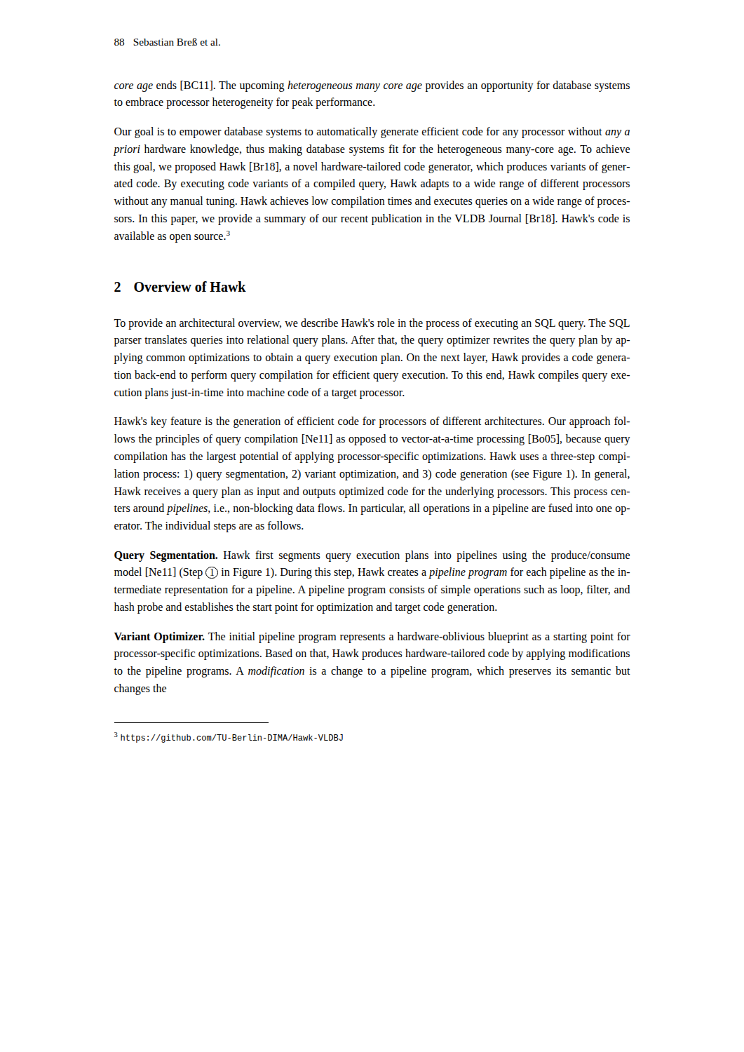88 Sebastian Breß et al.
core age ends [BC11]. The upcoming heterogeneous many core age provides an opportunity for database systems to embrace processor heterogeneity for peak performance.
Our goal is to empower database systems to automatically generate efficient code for any processor without any a priori hardware knowledge, thus making database systems fit for the heterogeneous many-core age. To achieve this goal, we proposed Hawk [Br18], a novel hardware-tailored code generator, which produces variants of generated code. By executing code variants of a compiled query, Hawk adapts to a wide range of different processors without any manual tuning. Hawk achieves low compilation times and executes queries on a wide range of processors. In this paper, we provide a summary of our recent publication in the VLDB Journal [Br18]. Hawk's code is available as open source.3
2 Overview of Hawk
To provide an architectural overview, we describe Hawk's role in the process of executing an SQL query. The SQL parser translates queries into relational query plans. After that, the query optimizer rewrites the query plan by applying common optimizations to obtain a query execution plan. On the next layer, Hawk provides a code generation back-end to perform query compilation for efficient query execution. To this end, Hawk compiles query execution plans just-in-time into machine code of a target processor.
Hawk's key feature is the generation of efficient code for processors of different architectures. Our approach follows the principles of query compilation [Ne11] as opposed to vector-at-a-time processing [Bo05], because query compilation has the largest potential of applying processor-specific optimizations. Hawk uses a three-step compilation process: 1) query segmentation, 2) variant optimization, and 3) code generation (see Figure 1). In general, Hawk receives a query plan as input and outputs optimized code for the underlying processors. This process centers around pipelines, i.e., non-blocking data flows. In particular, all operations in a pipeline are fused into one operator. The individual steps are as follows.
Query Segmentation. Hawk first segments query execution plans into pipelines using the produce/consume model [Ne11] (Step 1 in Figure 1). During this step, Hawk creates a pipeline program for each pipeline as the intermediate representation for a pipeline. A pipeline program consists of simple operations such as loop, filter, and hash probe and establishes the start point for optimization and target code generation.
Variant Optimizer. The initial pipeline program represents a hardware-oblivious blueprint as a starting point for processor-specific optimizations. Based on that, Hawk produces hardware-tailored code by applying modifications to the pipeline programs. A modification is a change to a pipeline program, which preserves its semantic but changes the
3 https://github.com/TU-Berlin-DIMA/Hawk-VLDBJ